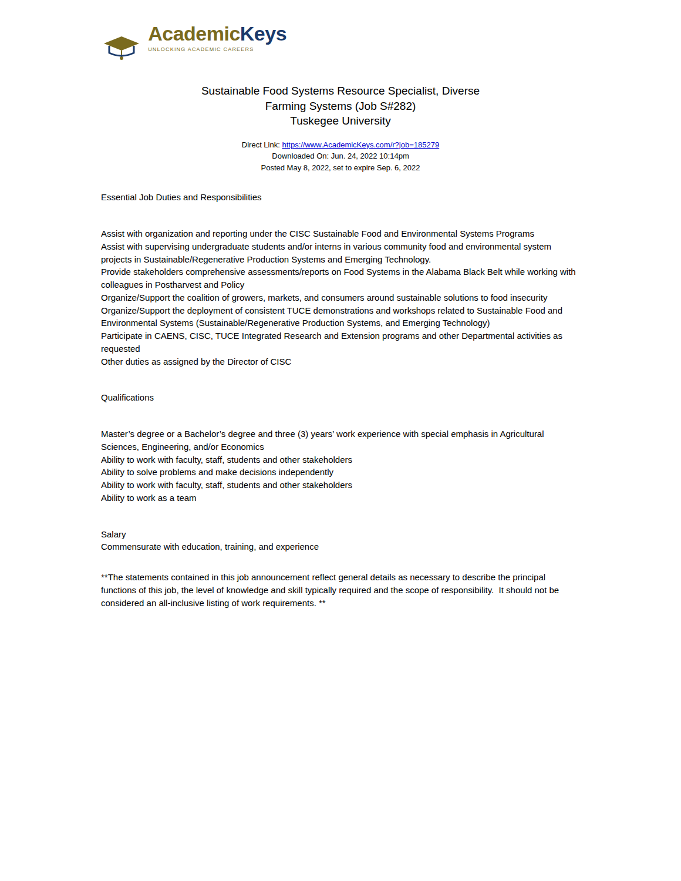Academic Keys
UNLOCKING ACADEMIC CAREERS
Sustainable Food Systems Resource Specialist, Diverse
Farming Systems (Job S#282)
Tuskegee University
Direct Link: https://www.AcademicKeys.com/r?job=185279
Downloaded On: Jun. 24, 2022 10:14pm
Posted May 8, 2022, set to expire Sep. 6, 2022
Essential Job Duties and Responsibilities
Assist with organization and reporting under the CISC Sustainable Food and Environmental Systems Programs
Assist with supervising undergraduate students and/or interns in various community food and environmental system projects in Sustainable/Regenerative Production Systems and Emerging Technology.
Provide stakeholders comprehensive assessments/reports on Food Systems in the Alabama Black Belt while working with colleagues in Postharvest and Policy
Organize/Support the coalition of growers, markets, and consumers around sustainable solutions to food insecurity
Organize/Support the deployment of consistent TUCE demonstrations and workshops related to Sustainable Food and Environmental Systems (Sustainable/Regenerative Production Systems, and Emerging Technology)
Participate in CAENS, CISC, TUCE Integrated Research and Extension programs and other Departmental activities as requested
Other duties as assigned by the Director of CISC
Qualifications
Master’s degree or a Bachelor’s degree and three (3) years’ work experience with special emphasis in Agricultural Sciences, Engineering, and/or Economics
Ability to work with faculty, staff, students and other stakeholders
Ability to solve problems and make decisions independently
Ability to work with faculty, staff, students and other stakeholders
Ability to work as a team
Salary
Commensurate with education, training, and experience
**The statements contained in this job announcement reflect general details as necessary to describe the principal functions of this job, the level of knowledge and skill typically required and the scope of responsibility. It should not be considered an all-inclusive listing of work requirements. **